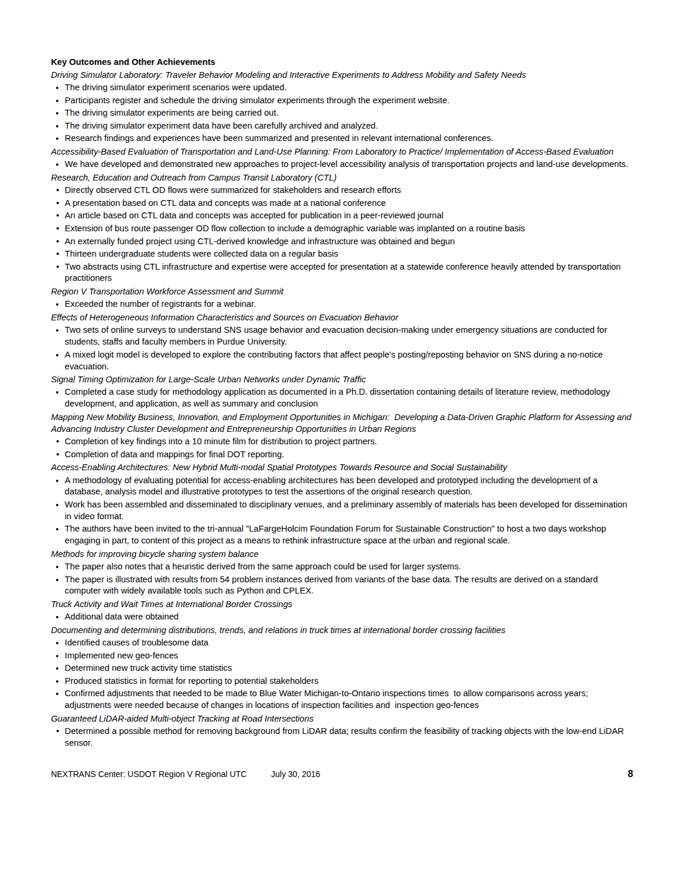Key Outcomes and Other Achievements
Driving Simulator Laboratory: Traveler Behavior Modeling and Interactive Experiments to Address Mobility and Safety Needs
The driving simulator experiment scenarios were updated.
Participants register and schedule the driving simulator experiments through the experiment website.
The driving simulator experiments are being carried out.
The driving simulator experiment data have been carefully archived and analyzed.
Research findings and experiences have been summarized and presented in relevant international conferences.
Accessibility-Based Evaluation of Transportation and Land-Use Planning: From Laboratory to Practice/ Implementation of Access-Based Evaluation
We have developed and demonstrated new approaches to project-level accessibility analysis of transportation projects and land-use developments.
Research, Education and Outreach from Campus Transit Laboratory (CTL)
Directly observed CTL OD flows were summarized for stakeholders and research efforts
A presentation based on CTL data and concepts was made at a national conference
An article based on CTL data and concepts was accepted for publication in a peer-reviewed journal
Extension of bus route passenger OD flow collection to include a demographic variable was implanted on a routine basis
An externally funded project using CTL-derived knowledge and infrastructure was obtained and begun
Thirteen undergraduate students were collected data on a regular basis
Two abstracts using CTL infrastructure and expertise were accepted for presentation at a statewide conference heavily attended by transportation practitioners
Region V Transportation Workforce Assessment and Summit
Exceeded the number of registrants for a webinar.
Effects of Heterogeneous Information Characteristics and Sources on Evacuation Behavior
Two sets of online surveys to understand SNS usage behavior and evacuation decision-making under emergency situations are conducted for students, staffs and faculty members in Purdue University.
A mixed logit model is developed to explore the contributing factors that affect people's posting/reposting behavior on SNS during a no-notice evacuation.
Signal Timing Optimization for Large-Scale Urban Networks under Dynamic Traffic
Completed a case study for methodology application as documented in a Ph.D. dissertation containing details of literature review, methodology development, and application, as well as summary and conclusion
Mapping New Mobility Business, Innovation, and Employment Opportunities in Michigan: Developing a Data-Driven Graphic Platform for Assessing and Advancing Industry Cluster Development and Entrepreneurship Opportunities in Urban Regions
Completion of key findings into a 10 minute film for distribution to project partners.
Completion of data and mappings for final DOT reporting.
Access-Enabling Architectures: New Hybrid Multi-modal Spatial Prototypes Towards Resource and Social Sustainability
A methodology of evaluating potential for access-enabling architectures has been developed and prototyped including the development of a database, analysis model and illustrative prototypes to test the assertions of the original research question.
Work has been assembled and disseminated to disciplinary venues, and a preliminary assembly of materials has been developed for dissemination in video format.
The authors have been invited to the tri-annual "LaFargeHolcim Foundation Forum for Sustainable Construction" to host a two days workshop engaging in part, to content of this project as a means to rethink infrastructure space at the urban and regional scale.
Methods for improving bicycle sharing system balance
The paper also notes that a heuristic derived from the same approach could be used for larger systems.
The paper is illustrated with results from 54 problem instances derived from variants of the base data. The results are derived on a standard computer with widely available tools such as Python and CPLEX.
Truck Activity and Wait Times at International Border Crossings
Additional data were obtained
Documenting and determining distributions, trends, and relations in truck times at international border crossing facilities
Identified causes of troublesome data
Implemented new geo-fences
Determined new truck activity time statistics
Produced statistics in format for reporting to potential stakeholders
Confirmed adjustments that needed to be made to Blue Water Michigan-to-Ontario inspections times to allow comparisons across years; adjustments were needed because of changes in locations of inspection facilities and inspection geo-fences
Guaranteed LiDAR-aided Multi-object Tracking at Road Intersections
Determined a possible method for removing background from LiDAR data; results confirm the feasibility of tracking objects with the low-end LiDAR sensor.
NEXTRANS Center: USDOT Region V Regional UTC July 30, 2016 8